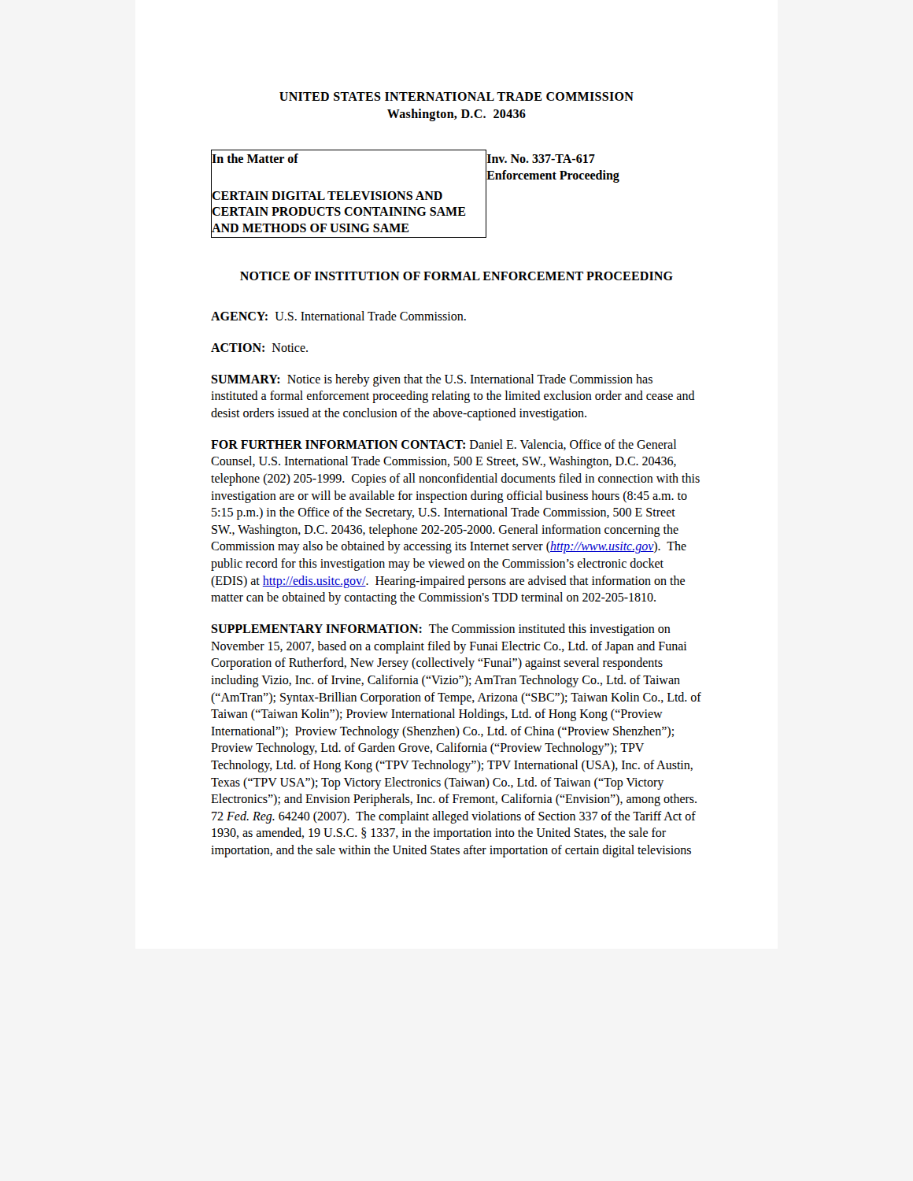UNITED STATES INTERNATIONAL TRADE COMMISSION Washington, D.C. 20436
| In the Matter of CERTAIN DIGITAL TELEVISIONS AND CERTAIN PRODUCTS CONTAINING SAME AND METHODS OF USING SAME | Inv. No. 337-TA-617 Enforcement Proceeding |
NOTICE OF INSTITUTION OF FORMAL ENFORCEMENT PROCEEDING
AGENCY: U.S. International Trade Commission.
ACTION: Notice.
SUMMARY: Notice is hereby given that the U.S. International Trade Commission has instituted a formal enforcement proceeding relating to the limited exclusion order and cease and desist orders issued at the conclusion of the above-captioned investigation.
FOR FURTHER INFORMATION CONTACT: Daniel E. Valencia, Office of the General Counsel, U.S. International Trade Commission, 500 E Street, SW., Washington, D.C. 20436, telephone (202) 205-1999. Copies of all nonconfidential documents filed in connection with this investigation are or will be available for inspection during official business hours (8:45 a.m. to 5:15 p.m.) in the Office of the Secretary, U.S. International Trade Commission, 500 E Street SW., Washington, D.C. 20436, telephone 202-205-2000. General information concerning the Commission may also be obtained by accessing its Internet server (http://www.usitc.gov). The public record for this investigation may be viewed on the Commission’s electronic docket (EDIS) at http://edis.usitc.gov/. Hearing-impaired persons are advised that information on the matter can be obtained by contacting the Commission's TDD terminal on 202-205-1810.
SUPPLEMENTARY INFORMATION: The Commission instituted this investigation on November 15, 2007, based on a complaint filed by Funai Electric Co., Ltd. of Japan and Funai Corporation of Rutherford, New Jersey (collectively “Funai”) against several respondents including Vizio, Inc. of Irvine, California (“Vizio”); AmTran Technology Co., Ltd. of Taiwan (“AmTran”); Syntax-Brillian Corporation of Tempe, Arizona (“SBC”); Taiwan Kolin Co., Ltd. of Taiwan (“Taiwan Kolin”); Proview International Holdings, Ltd. of Hong Kong (“Proview International”); Proview Technology (Shenzhen) Co., Ltd. of China (“Proview Shenzhen”); Proview Technology, Ltd. of Garden Grove, California (“Proview Technology”); TPV Technology, Ltd. of Hong Kong (“TPV Technology”); TPV International (USA), Inc. of Austin, Texas (“TPV USA”); Top Victory Electronics (Taiwan) Co., Ltd. of Taiwan (“Top Victory Electronics”); and Envision Peripherals, Inc. of Fremont, California (“Envision”), among others. 72 Fed. Reg. 64240 (2007). The complaint alleged violations of Section 337 of the Tariff Act of 1930, as amended, 19 U.S.C. § 1337, in the importation into the United States, the sale for importation, and the sale within the United States after importation of certain digital televisions